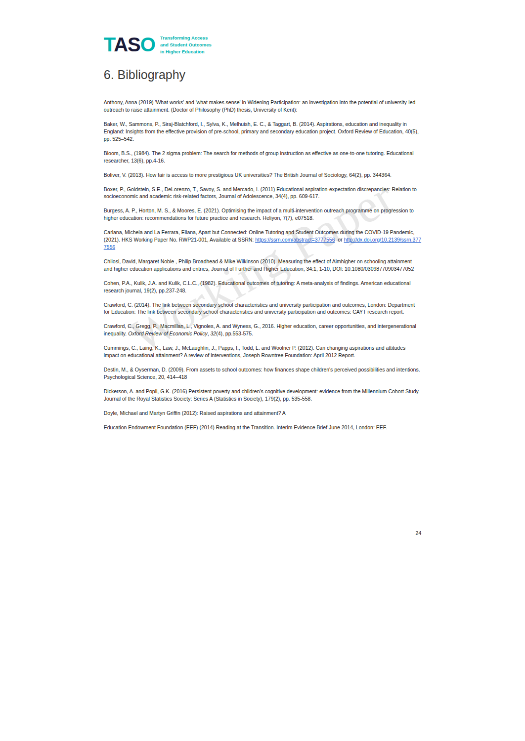Working Paper
TASO
Transforming Access
and Student Outcomes
in Higher Education
6. Bibliography
Anthony, Anna (2019) 'What works' and 'what makes sense' in Widening Participation: an investigation into the potential of university-led outreach to raise attainment. (Doctor of Philosophy (PhD) thesis, University of Kent):
Baker, W., Sammons, P., Siraj-Blatchford, I., Sylva, K., Melhuish, E. C., & Taggart, B. (2014). Aspirations, education and inequality in England: Insights from the effective provision of pre-school, primary and secondary education project. Oxford Review of Education, 40(5), pp. 525–542.
Bloom, B.S., (1984). The 2 sigma problem: The search for methods of group instruction as effective as one-to-one tutoring. Educational researcher, 13(6), pp.4-16.
Boliver, V. (2013). How fair is access to more prestigious UK universities? The British Journal of Sociology, 64(2), pp. 344364.
Boxer, P., Goldstein, S.E., DeLorenzo, T., Savoy, S. and Mercado, I. (2011) Educational aspiration-expectation discrepancies: Relation to socioeconomic and academic risk-related factors, Journal of Adolescence, 34(4), pp. 609-617.
Burgess, A. P., Horton, M. S., & Moores, E. (2021). Optimising the impact of a multi-intervention outreach programme on progression to higher education: recommendations for future practice and research. Heliyon, 7(7), e07518.
Carlana, Michela and La Ferrara, Eliana, Apart but Connected: Online Tutoring and Student Outcomes during the COVID-19 Pandemic, (2021). HKS Working Paper No. RWP21-001, Available at SSRN: https://ssrn.com/abstract=3777556 or http://dx.doi.org/10.2139/ssrn.3777556
Chilosi, David, Margaret Noble , Philip Broadhead & Mike Wilkinson (2010). Measuring the effect of Aimhigher on schooling attainment and higher education applications and entries, Journal of Further and Higher Education, 34:1, 1-10, DOI: 10.1080/03098770903477052
Cohen, P.A., Kulik, J.A. and Kulik, C.L.C., (1982). Educational outcomes of tutoring: A meta-analysis of findings. American educational research journal, 19(2), pp.237-248.
Crawford, C. (2014). The link between secondary school characteristics and university participation and outcomes, London: Department for Education: The link between secondary school characteristics and university participation and outcomes: CAYT research report.
Crawford, C., Gregg, P., Macmillan, L., Vignoles, A. and Wyness, G., 2016. Higher education, career opportunities, and intergenerational inequality. Oxford Review of Economic Policy, 32(4), pp.553-575.
Cummings, C., Laing, K., Law, J., McLaughlin, J., Papps, I., Todd, L. and Woolner P. (2012). Can changing aspirations and attitudes impact on educational attainment? A review of interventions, Joseph Rowntree Foundation: April 2012 Report.
Destin, M., & Oyserman, D. (2009). From assets to school outcomes: how finances shape children's perceived possibilities and intentions. Psychological Science, 20, 414–418
Dickerson, A. and Popli, G.K. (2016) Persistent poverty and children's cognitive development: evidence from the Millennium Cohort Study. Journal of the Royal Statistics Society: Series A (Statistics in Society), 179(2), pp. 535-558.
Doyle, Michael and Martyn Griffin (2012): Raised aspirations and attainment? A
Education Endowment Foundation (EEF) (2014) Reading at the Transition. Interim Evidence Brief June 2014, London: EEF.
24